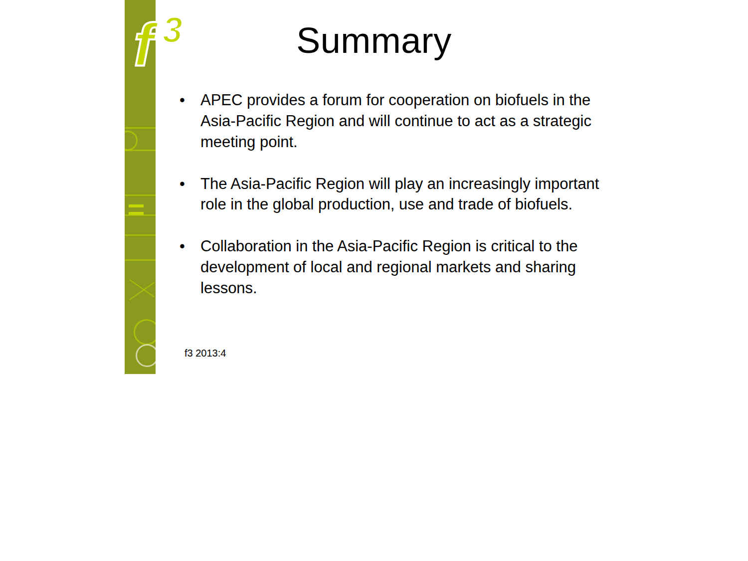f 3
Summary
APEC provides a forum for cooperation on biofuels in the Asia-Pacific Region and will continue to act as a strategic meeting point.
The Asia-Pacific Region will play an increasingly important role in the global production, use and trade of biofuels.
Collaboration in the Asia-Pacific Region is critical to the development of local and regional markets and sharing lessons.
f3 2013:4